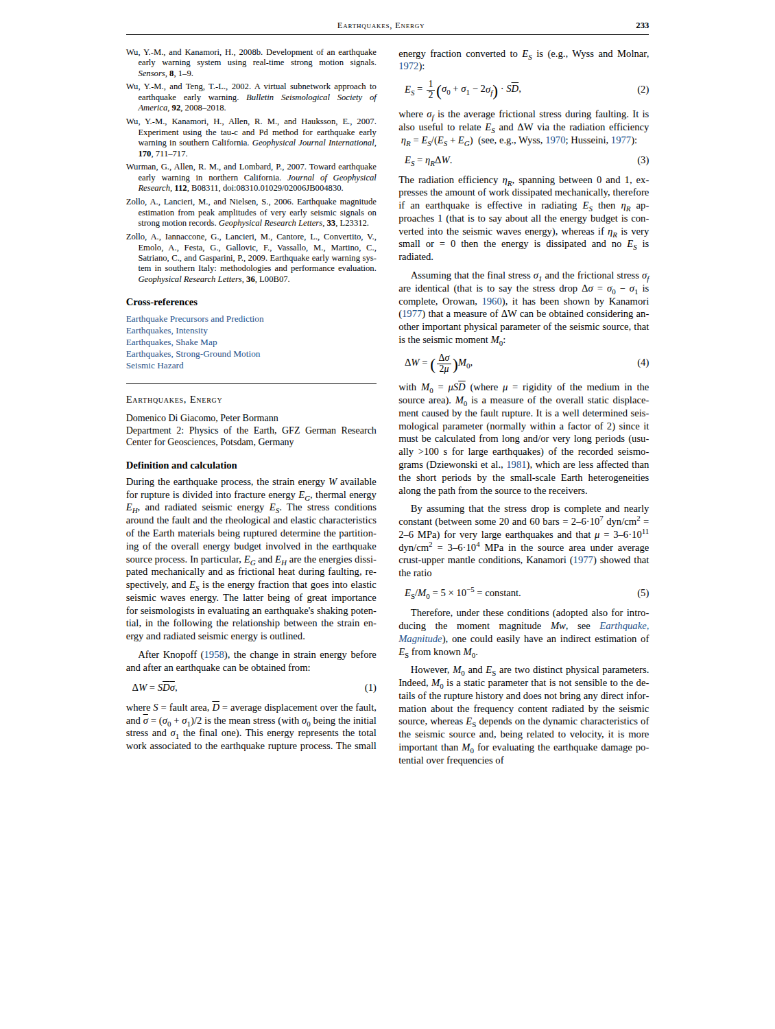Earthquakes, Energy 233
Wu, Y.-M., and Kanamori, H., 2008b. Development of an earthquake early warning system using real-time strong motion signals. Sensors, 8, 1–9.
Wu, Y.-M., and Teng, T.-L., 2002. A virtual subnetwork approach to earthquake early warning. Bulletin Seismological Society of America, 92, 2008–2018.
Wu, Y.-M., Kanamori, H., Allen, R. M., and Hauksson, E., 2007. Experiment using the tau-c and Pd method for earthquake early warning in southern California. Geophysical Journal International, 170, 711–717.
Wurman, G., Allen, R. M., and Lombard, P., 2007. Toward earthquake early warning in northern California. Journal of Geophysical Research, 112, B08311, doi:08310.01029/02006JB004830.
Zollo, A., Lancieri, M., and Nielsen, S., 2006. Earthquake magnitude estimation from peak amplitudes of very early seismic signals on strong motion records. Geophysical Research Letters, 33, L23312.
Zollo, A., Iannaccone, G., Lancieri, M., Cantore, L., Convertito, V., Emolo, A., Festa, G., Gallovic, F., Vassallo, M., Martino, C., Satriano, C., and Gasparini, P., 2009. Earthquake early warning system in southern Italy: methodologies and performance evaluation. Geophysical Research Letters, 36, L00B07.
Cross-references
Earthquake Precursors and Prediction
Earthquakes, Intensity
Earthquakes, Shake Map
Earthquakes, Strong-Ground Motion
Seismic Hazard
Earthquakes, Energy
Domenico Di Giacomo, Peter Bormann
Department 2: Physics of the Earth, GFZ German Research Center for Geosciences, Potsdam, Germany
Definition and calculation
During the earthquake process, the strain energy W available for rupture is divided into fracture energy EG, thermal energy EH, and radiated seismic energy ES. The stress conditions around the fault and the rheological and elastic characteristics of the Earth materials being ruptured determine the partitioning of the overall energy budget involved in the earthquake source process. In particular, EG and EH are the energies dissipated mechanically and as frictional heat during faulting, respectively, and ES is the energy fraction that goes into elastic seismic waves energy. The latter being of great importance for seismologists in evaluating an earthquake's shaking potential, in the following the relationship between the strain energy and radiated seismic energy is outlined.
After Knopoff (1958), the change in strain energy before and after an earthquake can be obtained from:
ΔW = SDσ, (1)
where S = fault area, D = average displacement over the fault, and σ = (σ0 + σ1)/2 is the mean stress (with σ0 being the initial stress and σ1 the final one). This energy represents the total work associated to the earthquake rupture process. The small energy fraction converted to ES is (e.g., Wyss and Molnar, 1972):
ES = 12(σ0 + σ1 − 2σf) · SD, (2)
where σf is the average frictional stress during faulting. It is also useful to relate ES and ΔW via the radiation efficiency ηR = ES/(ES + EG) (see, e.g., Wyss, 1970; Husseini, 1977):
ES = ηRΔW. (3)
The radiation efficiency ηR, spanning between 0 and 1, expresses the amount of work dissipated mechanically, therefore if an earthquake is effective in radiating ES then ηR approaches 1 (that is to say about all the energy budget is converted into the seismic waves energy), whereas if ηR is very small or = 0 then the energy is dissipated and no ES is radiated.
Assuming that the final stress σ1 and the frictional stress σf are identical (that is to say the stress drop Δσ = σ0 − σ1 is complete, Orowan, 1960), it has been shown by Kanamori (1977) that a measure of ΔW can be obtained considering another important physical parameter of the seismic source, that is the seismic moment M0:
ΔW = (Δσ 2μ) M0, (4)
with M0 = μS D (where μ = rigidity of the medium in the source area). M0 is a measure of the overall static displacement caused by the fault rupture. It is a well determined seismological parameter (normally within a factor of 2) since it must be calculated from long and/or very long periods (usually >100 s for large earthquakes) of the recorded seismograms (Dziewonski et al., 1981), which are less affected than the short periods by the small-scale Earth heterogeneities along the path from the source to the receivers.
By assuming that the stress drop is complete and nearly constant (between some 20 and 60 bars = 2–6·107 dyn/cm2 = 2–6 MPa) for very large earthquakes and that μ = 3–6·1011 dyn/cm2 = 3–6·104 MPa in the source area under average crust-upper mantle conditions, Kanamori (1977) showed that the ratio
ES/M0 = 5 × 10−5 = constant. (5)
Therefore, under these conditions (adopted also for introducing the moment magnitude Mw, see Earthquake, Magnitude), one could easily have an indirect estimation of ES from known M0.
However, M0 and ES are two distinct physical parameters. Indeed, M0 is a static parameter that is not sensible to the details of the rupture history and does not bring any direct information about the frequency content radiated by the seismic source, whereas ES depends on the dynamic characteristics of the seismic source and, being related to velocity, it is more important than M0 for evaluating the earthquake damage potential over frequencies of